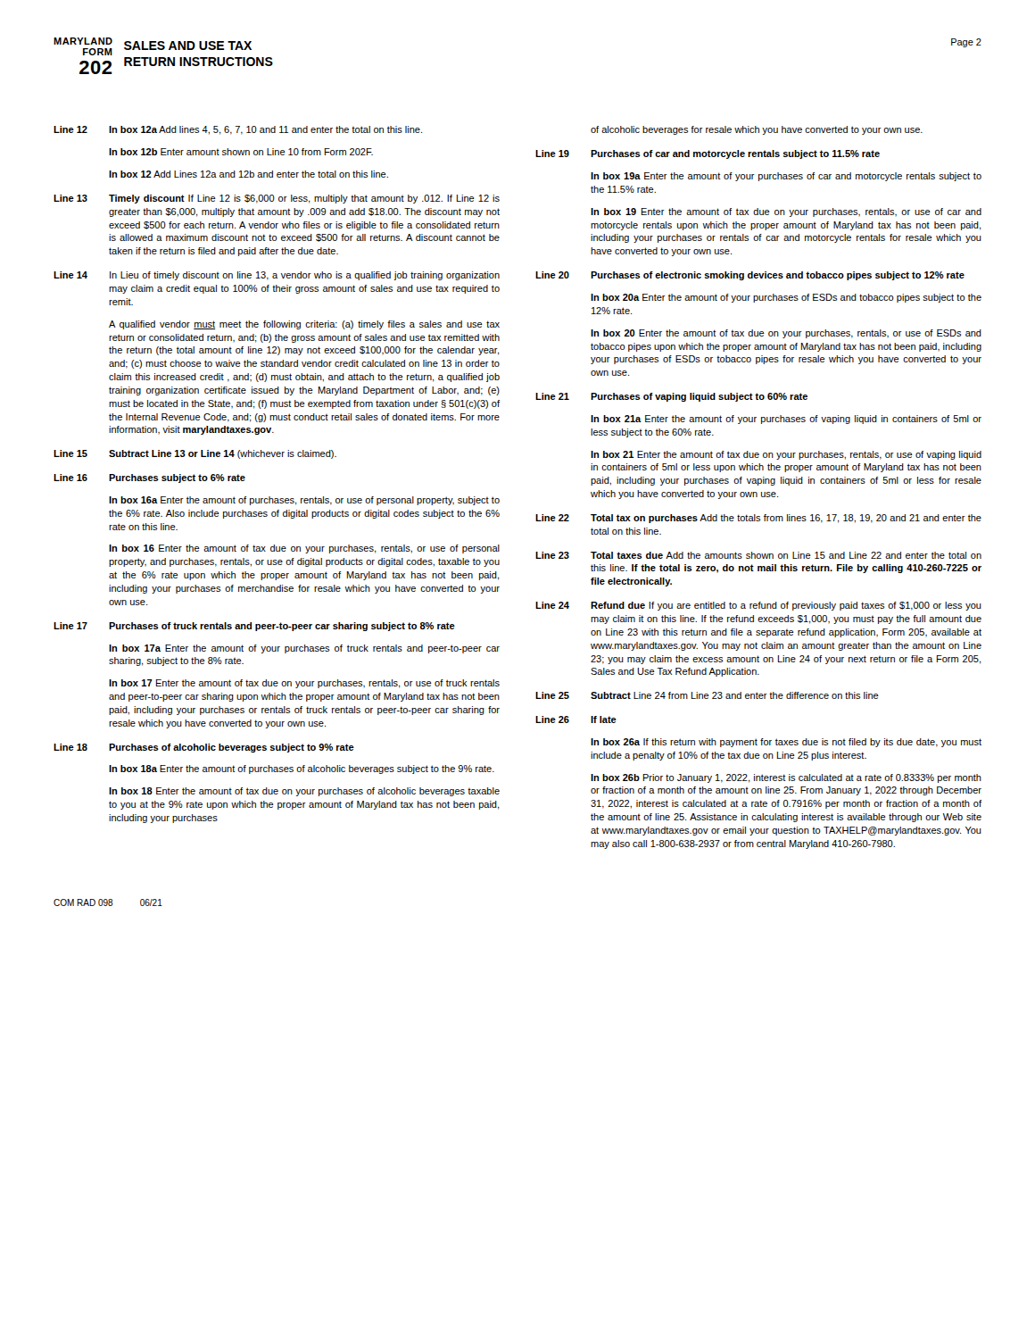Page 2
MARYLAND
FORM
202
SALES AND USE TAX
RETURN INSTRUCTIONS
Line 12
In box 12a Add lines 4, 5, 6, 7, 10 and 11 and enter the total on this line.
In box 12b Enter amount shown on Line 10 from Form 202F.
In box 12 Add Lines 12a and 12b and enter the total on this line.
Line 13
Timely discount If Line 12 is $6,000 or less, multiply that amount by .012. If Line 12 is greater than $6,000, multiply that amount by .009 and add $18.00. The discount may not exceed $500 for each return. A vendor who files or is eligible to file a consolidated return is allowed a maximum discount not to exceed $500 for all returns. A discount cannot be taken if the return is filed and paid after the due date.
Line 14
In Lieu of timely discount on line 13, a vendor who is a qualified job training organization may claim a credit equal to 100% of their gross amount of sales and use tax required to remit.
A qualified vendor must meet the following criteria: (a) timely files a sales and use tax return or consolidated return, and; (b) the gross amount of sales and use tax remitted with the return (the total amount of line 12) may not exceed $100,000 for the calendar year, and; (c) must choose to waive the standard vendor credit calculated on line 13 in order to claim this increased credit , and; (d) must obtain, and attach to the return, a qualified job training organization certificate issued by the Maryland Department of Labor, and; (e) must be located in the State, and; (f) must be exempted from taxation under § 501(c)(3) of the Internal Revenue Code, and; (g) must conduct retail sales of donated items. For more information, visit marylandtaxes.gov.
Line 15
Subtract Line 13 or Line 14 (whichever is claimed).
Line 16
Purchases subject to 6% rate
In box 16a Enter the amount of purchases, rentals, or use of personal property, subject to the 6% rate. Also include purchases of digital products or digital codes subject to the 6% rate on this line.
In box 16 Enter the amount of tax due on your purchases, rentals, or use of personal property, and purchases, rentals, or use of digital products or digital codes, taxable to you at the 6% rate upon which the proper amount of Maryland tax has not been paid, including your purchases of merchandise for resale which you have converted to your own use.
Line 17
Purchases of truck rentals and peer-to-peer car sharing subject to 8% rate
In box 17a Enter the amount of your purchases of truck rentals and peer-to-peer car sharing, subject to the 8% rate.
In box 17 Enter the amount of tax due on your purchases, rentals, or use of truck rentals and peer-to-peer car sharing upon which the proper amount of Maryland tax has not been paid, including your purchases or rentals of truck rentals or peer-to-peer car sharing for resale which you have converted to your own use.
Line 18
Purchases of alcoholic beverages subject to 9% rate
In box 18a Enter the amount of purchases of alcoholic beverages subject to the 9% rate.
In box 18 Enter the amount of tax due on your purchases of alcoholic beverages taxable to you at the 9% rate upon which the proper amount of Maryland tax has not been paid, including your purchases
of alcoholic beverages for resale which you have converted to your own use.
Line 19
Purchases of car and motorcycle rentals subject to 11.5% rate
In box 19a Enter the amount of your purchases of car and motorcycle rentals subject to the 11.5% rate.
In box 19 Enter the amount of tax due on your purchases, rentals, or use of car and motorcycle rentals upon which the proper amount of Maryland tax has not been paid, including your purchases or rentals of car and motorcycle rentals for resale which you have converted to your own use.
Line 20
Purchases of electronic smoking devices and tobacco pipes subject to 12% rate
In box 20a Enter the amount of your purchases of ESDs and tobacco pipes subject to the 12% rate.
In box 20 Enter the amount of tax due on your purchases, rentals, or use of ESDs and tobacco pipes upon which the proper amount of Maryland tax has not been paid, including your purchases of ESDs or tobacco pipes for resale which you have converted to your own use.
Line 21
Purchases of vaping liquid subject to 60% rate
In box 21a Enter the amount of your purchases of vaping liquid in containers of 5ml or less subject to the 60% rate.
In box 21 Enter the amount of tax due on your purchases, rentals, or use of vaping liquid in containers of 5ml or less upon which the proper amount of Maryland tax has not been paid, including your purchases of vaping liquid in containers of 5ml or less for resale which you have converted to your own use.
Line 22
Total tax on purchases Add the totals from lines 16, 17, 18, 19, 20 and 21 and enter the total on this line.
Line 23
Total taxes due Add the amounts shown on Line 15 and Line 22 and enter the total on this line. If the total is zero, do not mail this return. File by calling 410-260-7225 or file electronically.
Line 24
Refund due If you are entitled to a refund of previously paid taxes of $1,000 or less you may claim it on this line. If the refund exceeds $1,000, you must pay the full amount due on Line 23 with this return and file a separate refund application, Form 205, available at www.marylandtaxes.gov. You may not claim an amount greater than the amount on Line 23; you may claim the excess amount on Line 24 of your next return or file a Form 205, Sales and Use Tax Refund Application.
Line 25
Subtract Line 24 from Line 23 and enter the difference on this line
Line 26
If late
In box 26a If this return with payment for taxes due is not filed by its due date, you must include a penalty of 10% of the tax due on Line 25 plus interest.
In box 26b Prior to January 1, 2022, interest is calculated at a rate of 0.8333% per month or fraction of a month of the amount on line 25. From January 1, 2022 through December 31, 2022, interest is calculated at a rate of 0.7916% per month or fraction of a month of the amount of line 25. Assistance in calculating interest is available through our Web site at www.marylandtaxes.gov or email your question to TAXHELP@marylandtaxes.gov. You may also call 1-800-638-2937 or from central Maryland 410-260-7980.
COM RAD 09806/21